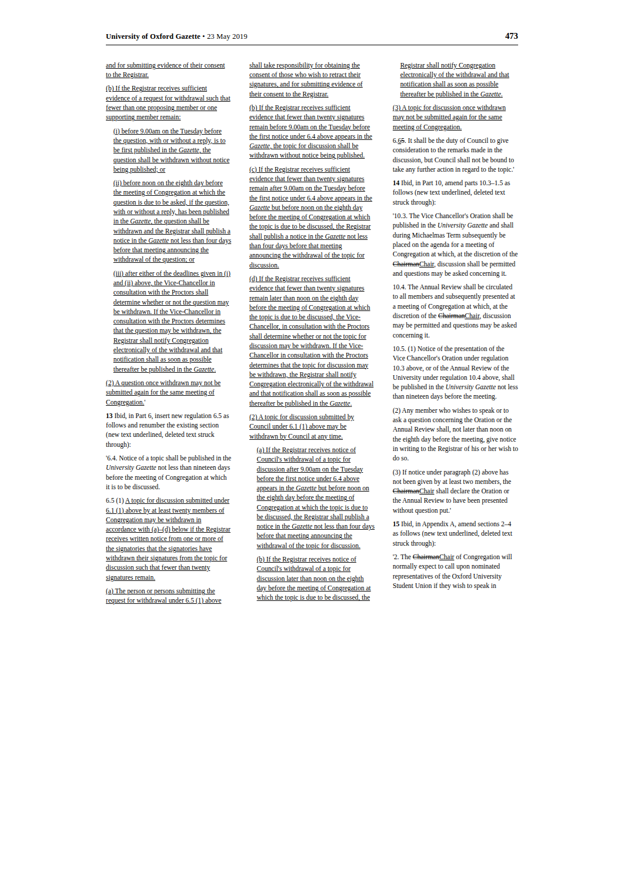University of Oxford Gazette • 23 May 2019
473
and for submitting evidence of their consent to the Registrar.
(b) If the Registrar receives sufficient evidence of a request for withdrawal such that fewer than one proposing member or one supporting member remain:
(i) before 9.00am on the Tuesday before the question, with or without a reply, is to be first published in the Gazette, the question shall be withdrawn without notice being published; or
(ii) before noon on the eighth day before the meeting of Congregation at which the question is due to be asked, if the question, with or without a reply, has been published in the Gazette, the question shall be withdrawn and the Registrar shall publish a notice in the Gazette not less than four days before that meeting announcing the withdrawal of the question; or
(iii) after either of the deadlines given in (i) and (ii) above, the Vice-Chancellor in consultation with the Proctors shall determine whether or not the question may be withdrawn. If the Vice-Chancellor in consultation with the Proctors determines that the question may be withdrawn, the Registrar shall notify Congregation electronically of the withdrawal and that notification shall as soon as possible thereafter be published in the Gazette.
(2) A question once withdrawn may not be submitted again for the same meeting of Congregation.'
13 Ibid, in Part 6, insert new regulation 6.5 as follows and renumber the existing section (new text underlined, deleted text struck through):
'6.4. Notice of a topic shall be published in the University Gazette not less than nineteen days before the meeting of Congregation at which it is to be discussed.
6.5 (1) A topic for discussion submitted under 6.1 (1) above by at least twenty members of Congregation may be withdrawn in accordance with (a)–(d) below if the Registrar receives written notice from one or more of the signatories that the signatories have withdrawn their signatures from the topic for discussion such that fewer than twenty signatures remain.
(a) The person or persons submitting the request for withdrawal under 6.5 (1) above shall take responsibility for obtaining the consent of those who wish to retract their signatures, and for submitting evidence of their consent to the Registrar.
(b) If the Registrar receives sufficient evidence that fewer than twenty signatures remain before 9.00am on the Tuesday before the first notice under 6.4 above appears in the Gazette, the topic for discussion shall be withdrawn without notice being published.
(c) If the Registrar receives sufficient evidence that fewer than twenty signatures remain after 9.00am on the Tuesday before the first notice under 6.4 above appears in the Gazette but before noon on the eighth day before the meeting of Congregation at which the topic is due to be discussed, the Registrar shall publish a notice in the Gazette not less than four days before that meeting announcing the withdrawal of the topic for discussion.
(d) If the Registrar receives sufficient evidence that fewer than twenty signatures remain later than noon on the eighth day before the meeting of Congregation at which the topic is due to be discussed, the Vice-Chancellor, in consultation with the Proctors shall determine whether or not the topic for discussion may be withdrawn. If the Vice-Chancellor in consultation with the Proctors determines that the topic for discussion may be withdrawn, the Registrar shall notify Congregation electronically of the withdrawal and that notification shall as soon as possible thereafter be published in the Gazette.
(2) A topic for discussion submitted by Council under 6.1 (1) above may be withdrawn by Council at any time.
(a) If the Registrar receives notice of Council's withdrawal of a topic for discussion after 9.00am on the Tuesday before the first notice under 6.4 above appears in the Gazette but before noon on the eighth day before the meeting of Congregation at which the topic is due to be discussed, the Registrar shall publish a notice in the Gazette not less than four days before that meeting announcing the withdrawal of the topic for discussion.
(b) If the Registrar receives notice of Council's withdrawal of a topic for discussion later than noon on the eighth day before the meeting of Congregation at which the topic is due to be discussed, the Registrar shall notify Congregation electronically of the withdrawal and that notification shall as soon as possible thereafter be published in the Gazette.
(3) A topic for discussion once withdrawn may not be submitted again for the same meeting of Congregation.
6.65. It shall be the duty of Council to give consideration to the remarks made in the discussion, but Council shall not be bound to take any further action in regard to the topic.'
14 Ibid, in Part 10, amend parts 10.3–1.5 as follows (new text underlined, deleted text struck through):
'10.3. The Vice Chancellor's Oration shall be published in the University Gazette and shall during Michaelmas Term subsequently be placed on the agenda for a meeting of Congregation at which, at the discretion of the ChairmanChair, discussion shall be permitted and questions may be asked concerning it.
10.4. The Annual Review shall be circulated to all members and subsequently presented at a meeting of Congregation at which, at the discretion of the ChairmanChair, discussion may be permitted and questions may be asked concerning it.
10.5. (1) Notice of the presentation of the Vice Chancellor's Oration under regulation 10.3 above, or of the Annual Review of the University under regulation 10.4 above, shall be published in the University Gazette not less than nineteen days before the meeting.
(2) Any member who wishes to speak or to ask a question concerning the Oration or the Annual Review shall, not later than noon on the eighth day before the meeting, give notice in writing to the Registrar of his or her wish to do so.
(3) If notice under paragraph (2) above has not been given by at least two members, the ChairmanChair shall declare the Oration or the Annual Review to have been presented without question put.'
15 Ibid, in Appendix A, amend sections 2–4 as follows (new text underlined, deleted text struck through):
'2. The ChairmanChair of Congregation will normally expect to call upon nominated representatives of the Oxford University Student Union if they wish to speak in